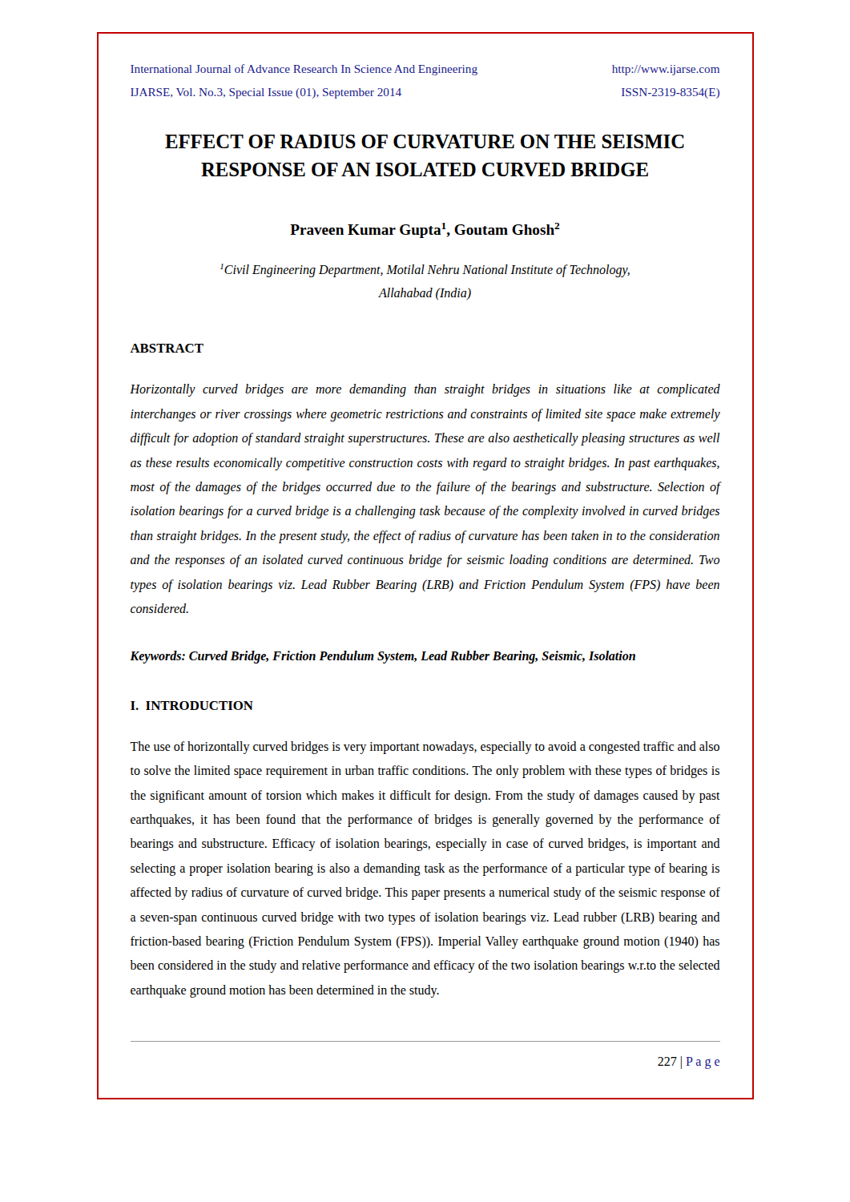International Journal of Advance Research In Science And Engineering http://www.ijarse.com
IJARSE, Vol. No.3, Special Issue (01), September 2014 ISSN-2319-8354(E)
Effect of Radius of Curvature on the Seismic Response of an Isolated Curved Bridge
Praveen Kumar Gupta1, Goutam Ghosh2
1Civil Engineering Department, Motilal Nehru National Institute of Technology,
Allahabad (India)
Abstract
Horizontally curved bridges are more demanding than straight bridges in situations like at complicated interchanges or river crossings where geometric restrictions and constraints of limited site space make extremely difficult for adoption of standard straight superstructures. These are also aesthetically pleasing structures as well as these results economically competitive construction costs with regard to straight bridges. In past earthquakes, most of the damages of the bridges occurred due to the failure of the bearings and substructure. Selection of isolation bearings for a curved bridge is a challenging task because of the complexity involved in curved bridges than straight bridges. In the present study, the effect of radius of curvature has been taken in to the consideration and the responses of an isolated curved continuous bridge for seismic loading conditions are determined. Two types of isolation bearings viz. Lead Rubber Bearing (LRB) and Friction Pendulum System (FPS) have been considered.
Keywords: Curved Bridge, Friction Pendulum System, Lead Rubber Bearing, Seismic, Isolation
I. Introduction
The use of horizontally curved bridges is very important nowadays, especially to avoid a congested traffic and also to solve the limited space requirement in urban traffic conditions. The only problem with these types of bridges is the significant amount of torsion which makes it difficult for design. From the study of damages caused by past earthquakes, it has been found that the performance of bridges is generally governed by the performance of bearings and substructure. Efficacy of isolation bearings, especially in case of curved bridges, is important and selecting a proper isolation bearing is also a demanding task as the performance of a particular type of bearing is affected by radius of curvature of curved bridge. This paper presents a numerical study of the seismic response of a seven-span continuous curved bridge with two types of isolation bearings viz. Lead rubber (LRB) bearing and friction-based bearing (Friction Pendulum System (FPS)). Imperial Valley earthquake ground motion (1940) has been considered in the study and relative performance and efficacy of the two isolation bearings w.r.to the selected earthquake ground motion has been determined in the study.
227 | P a g e